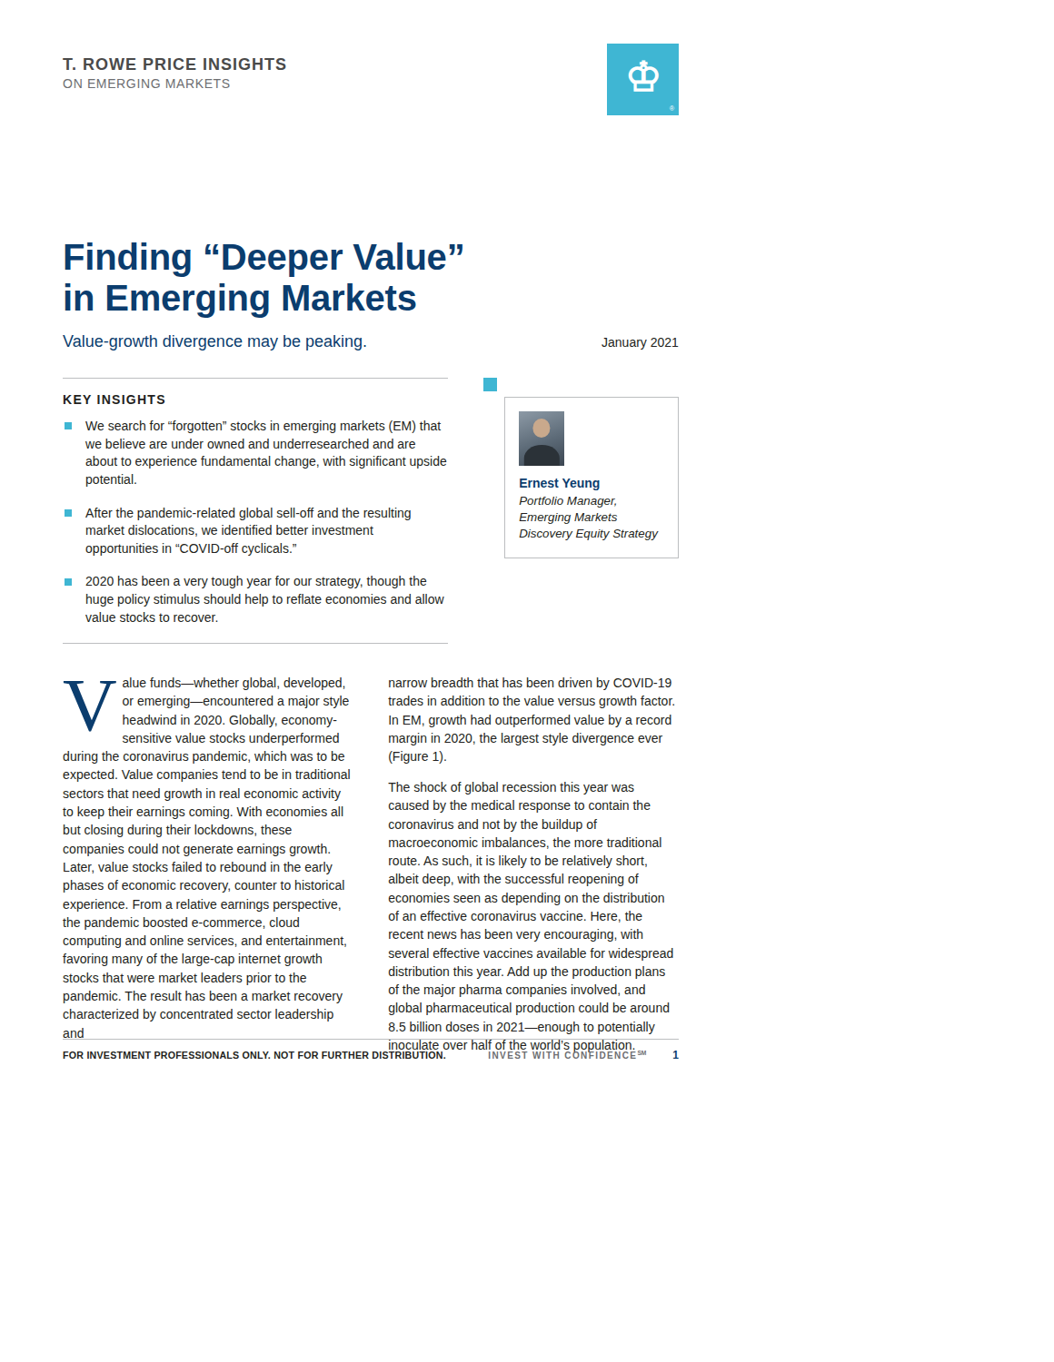T. ROWE PRICE INSIGHTS
ON EMERGING MARKETS
♔ ®
Finding “Deeper Value”
in Emerging Markets
Value-growth divergence may be peaking.
January 2021
KEY INSIGHTS
We search for “forgotten” stocks in emerging markets (EM) that we believe are under owned and underresearched and are about to experience fundamental change, with significant upside potential.
After the pandemic-related global sell-off and the resulting market dislocations, we identified better investment opportunities in “COVID-off cyclicals.”
2020 has been a very tough year for our strategy, though the huge policy stimulus should help to reflate economies and allow value stocks to recover.
Ernest Yeung
Portfolio Manager, Emerging Markets Discovery Equity Strategy
Value funds—whether global, developed, or emerging—encountered a major style headwind in 2020. Globally, economy-sensitive value stocks underperformed during the coronavirus pandemic, which was to be expected. Value companies tend to be in traditional sectors that need growth in real economic activity to keep their earnings coming. With economies all but closing during their lockdowns, these companies could not generate earnings growth. Later, value stocks failed to rebound in the early phases of economic recovery, counter to historical experience. From a relative earnings perspective, the pandemic boosted e-commerce, cloud computing and online services, and entertainment, favoring many of the large-cap internet growth stocks that were market leaders prior to the pandemic. The result has been a market recovery characterized by concentrated sector leadership and
narrow breadth that has been driven by COVID-19 trades in addition to the value versus growth factor. In EM, growth had outperformed value by a record margin in 2020, the largest style divergence ever (Figure 1).
The shock of global recession this year was caused by the medical response to contain the coronavirus and not by the buildup of macroeconomic imbalances, the more traditional route. As such, it is likely to be relatively short, albeit deep, with the successful reopening of economies seen as depending on the distribution of an effective coronavirus vaccine. Here, the recent news has been very encouraging, with several effective vaccines available for widespread distribution this year. Add up the production plans of the major pharma companies involved, and global pharmaceutical production could be around 8.5 billion doses in 2021—enough to potentially inoculate over half of the world’s population.
FOR INVESTMENT PROFESSIONALS ONLY. NOT FOR FURTHER DISTRIBUTION. INVEST WITH CONFIDENCESM 1